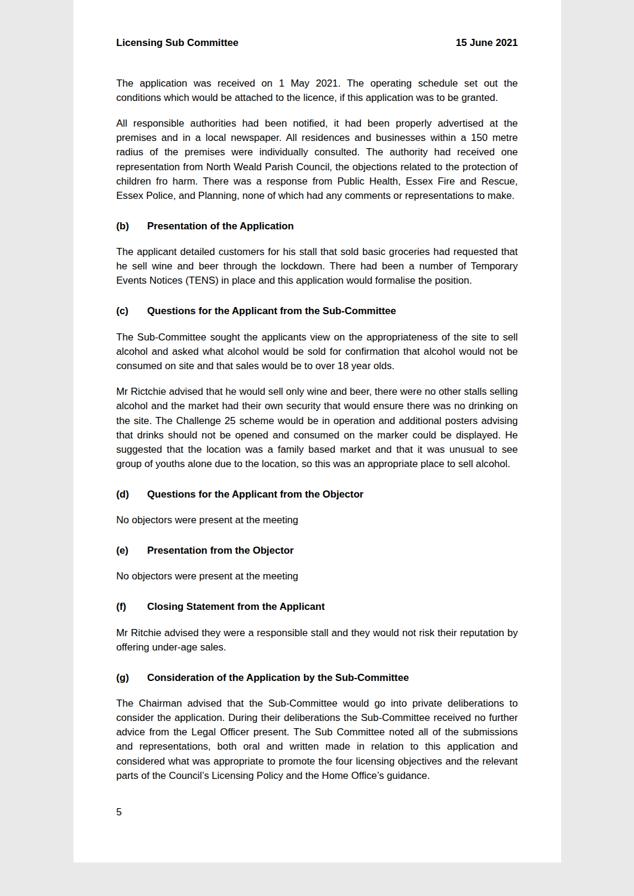Licensing Sub Committee 15 June 2021
The application was received on 1 May 2021. The operating schedule set out the conditions which would be attached to the licence, if this application was to be granted.
All responsible authorities had been notified, it had been properly advertised at the premises and in a local newspaper. All residences and businesses within a 150 metre radius of the premises were individually consulted. The authority had received one representation from North Weald Parish Council, the objections related to the protection of children fro harm. There was a response from Public Health, Essex Fire and Rescue, Essex Police, and Planning, none of which had any comments or representations to make.
(b) Presentation of the Application
The applicant detailed customers for his stall that sold basic groceries had requested that he sell wine and beer through the lockdown. There had been a number of Temporary Events Notices (TENS) in place and this application would formalise the position.
(c) Questions for the Applicant from the Sub-Committee
The Sub-Committee sought the applicants view on the appropriateness of the site to sell alcohol and asked what alcohol would be sold for confirmation that alcohol would not be consumed on site and that sales would be to over 18 year olds.
Mr Rictchie advised that he would sell only wine and beer, there were no other stalls selling alcohol and the market had their own security that would ensure there was no drinking on the site. The Challenge 25 scheme would be in operation and additional posters advising that drinks should not be opened and consumed on the marker could be displayed. He suggested that the location was a family based market and that it was unusual to see group of youths alone due to the location, so this was an appropriate place to sell alcohol.
(d) Questions for the Applicant from the Objector
No objectors were present at the meeting
(e) Presentation from the Objector
No objectors were present at the meeting
(f) Closing Statement from the Applicant
Mr Ritchie advised they were a responsible stall and they would not risk their reputation by offering under-age sales.
(g) Consideration of the Application by the Sub-Committee
The Chairman advised that the Sub-Committee would go into private deliberations to consider the application. During their deliberations the Sub-Committee received no further advice from the Legal Officer present. The Sub Committee noted all of the submissions and representations, both oral and written made in relation to this application and considered what was appropriate to promote the four licensing objectives and the relevant parts of the Council’s Licensing Policy and the Home Office’s guidance.
5